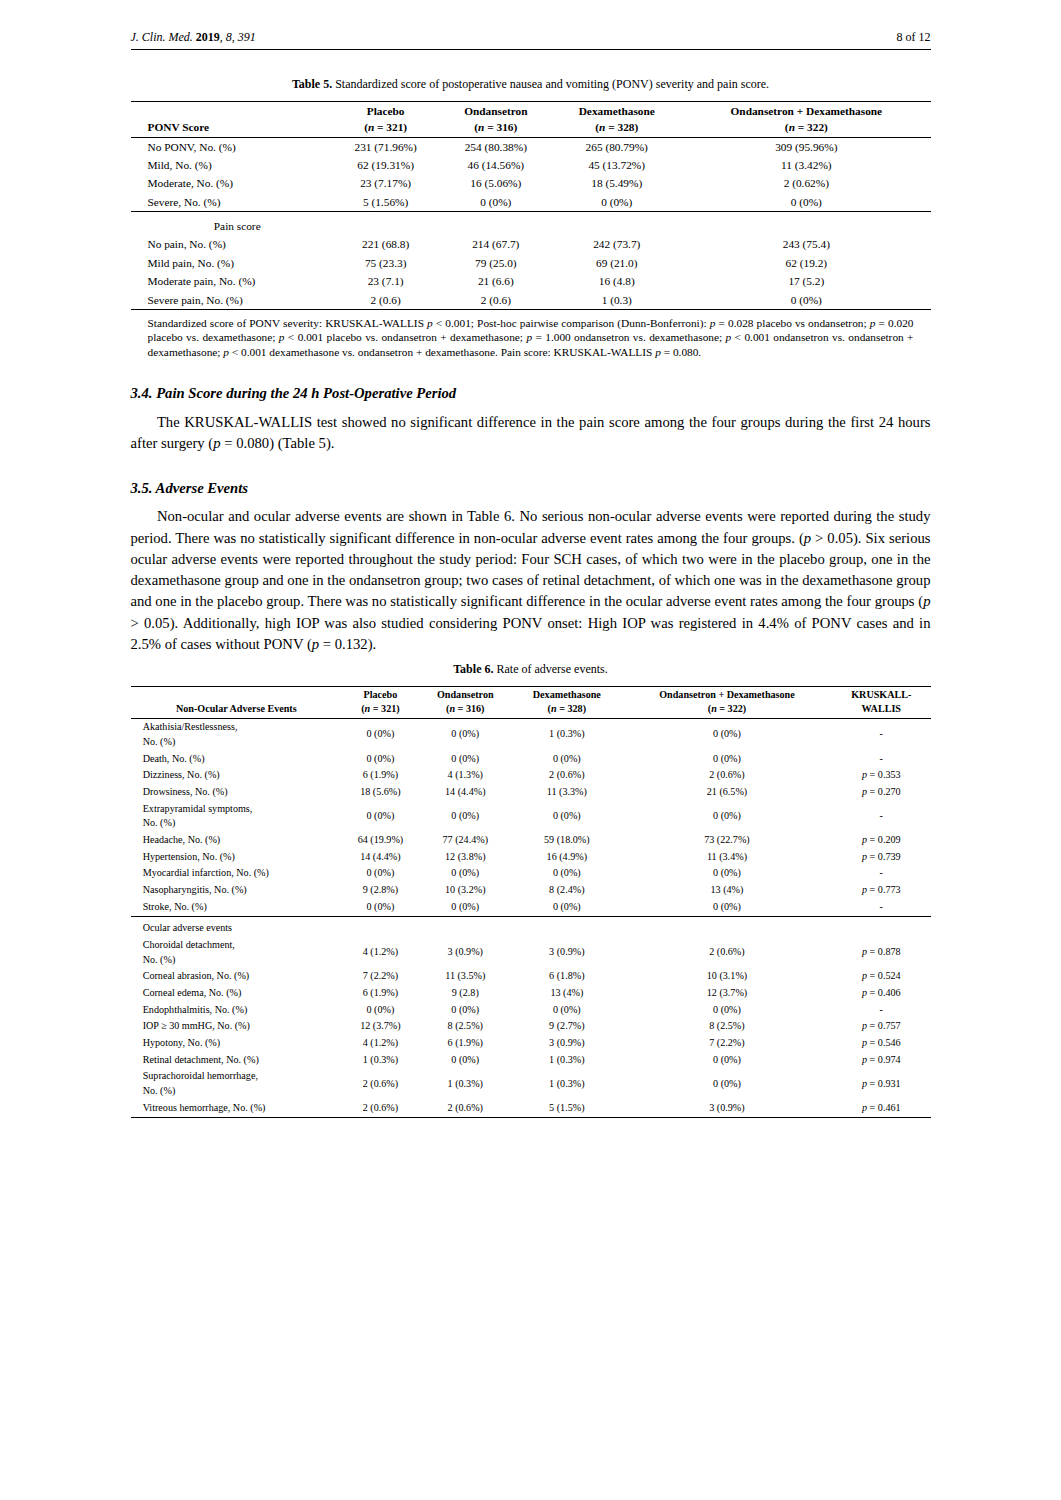J. Clin. Med. 2019, 8, 391
8 of 12
Table 5. Standardized score of postoperative nausea and vomiting (PONV) severity and pain score.
| PONV Score | Placebo ( n = 321) | Ondansetron ( n = 316) | Dexamethasone ( n = 328) | Ondansetron + Dexamethasone ( n = 322) |
| --- | --- | --- | --- | --- |
| No PONV, No. (%) | 231 (71.96%) | 254 (80.38%) | 265 (80.79%) | 309 (95.96%) |
| Mild, No. (%) | 62 (19.31%) | 46 (14.56%) | 45 (13.72%) | 11 (3.42%) |
| Moderate, No. (%) | 23 (7.17%) | 16 (5.06%) | 18 (5.49%) | 2 (0.62%) |
| Severe, No. (%) | 5 (1.56%) | 0 (0%) | 0 (0%) | 0 (0%) |
| Pain score | | | | |
| No pain, No. (%) | 221 (68.8) | 214 (67.7) | 242 (73.7) | 243 (75.4) |
| Mild pain, No. (%) | 75 (23.3) | 79 (25.0) | 69 (21.0) | 62 (19.2) |
| Moderate pain, No. (%) | 23 (7.1) | 21 (6.6) | 16 (4.8) | 17 (5.2) |
| Severe pain, No. (%) | 2 (0.6) | 2 (0.6) | 1 (0.3) | 0 (0%) |
Standardized score of PONV severity: KRUSKAL-WALLIS p < 0.001; Post-hoc pairwise comparison (Dunn-Bonferroni): p = 0.028 placebo vs ondansetron; p = 0.020 placebo vs. dexamethasone; p < 0.001 placebo vs. ondansetron + dexamethasone; p = 1.000 ondansetron vs. dexamethasone; p < 0.001 ondansetron vs. ondansetron + dexamethasone; p < 0.001 dexamethasone vs. ondansetron + dexamethasone. Pain score: KRUSKAL-WALLIS p = 0.080.
3.4. Pain Score during the 24 h Post-Operative Period
The KRUSKAL-WALLIS test showed no significant difference in the pain score among the four groups during the first 24 hours after surgery (p = 0.080) (Table 5).
3.5. Adverse Events
Non-ocular and ocular adverse events are shown in Table 6. No serious non-ocular adverse events were reported during the study period. There was no statistically significant difference in non-ocular adverse event rates among the four groups. (p > 0.05). Six serious ocular adverse events were reported throughout the study period: Four SCH cases, of which two were in the placebo group, one in the dexamethasone group and one in the ondansetron group; two cases of retinal detachment, of which one was in the dexamethasone group and one in the placebo group. There was no statistically significant difference in the ocular adverse event rates among the four groups (p > 0.05). Additionally, high IOP was also studied considering PONV onset: High IOP was registered in 4.4% of PONV cases and in 2.5% of cases without PONV (p = 0.132).
Table 6. Rate of adverse events.
| Non-Ocular Adverse Events | Placebo ( n = 321) | Ondansetron ( n = 316) | Dexamethasone ( n = 328) | Ondansetron + Dexamethasone ( n = 322) | KRUSKALL- WALLIS |
| --- | --- | --- | --- | --- | --- |
| Akathisia/Restlessness, No. (%) | 0 (0%) | 0 (0%) | 1 (0.3%) | 0 (0%) | - |
| Death, No. (%) | 0 (0%) | 0 (0%) | 0 (0%) | 0 (0%) | - |
| Dizziness, No. (%) | 6 (1.9%) | 4 (1.3%) | 2 (0.6%) | 2 (0.6%) | p = 0.353 |
| Drowsiness, No. (%) | 18 (5.6%) | 14 (4.4%) | 11 (3.3%) | 21 (6.5%) | p = 0.270 |
| Extrapyramidal symptoms, No. (%) | 0 (0%) | 0 (0%) | 0 (0%) | 0 (0%) | - |
| Headache, No. (%) | 64 (19.9%) | 77 (24.4%) | 59 (18.0%) | 73 (22.7%) | p = 0.209 |
| Hypertension, No. (%) | 14 (4.4%) | 12 (3.8%) | 16 (4.9%) | 11 (3.4%) | p = 0.739 |
| Myocardial infarction, No. (%) | 0 (0%) | 0 (0%) | 0 (0%) | 0 (0%) | - |
| Nasopharyngitis, No. (%) | 9 (2.8%) | 10 (3.2%) | 8 (2.4%) | 13 (4%) | p = 0.773 |
| Stroke, No. (%) | 0 (0%) | 0 (0%) | 0 (0%) | 0 (0%) | - |
| Ocular adverse events | | | | | |
| Choroidal detachment, No. (%) | 4 (1.2%) | 3 (0.9%) | 3 (0.9%) | 2 (0.6%) | p = 0.878 |
| Corneal abrasion, No. (%) | 7 (2.2%) | 11 (3.5%) | 6 (1.8%) | 10 (3.1%) | p = 0.524 |
| Corneal edema, No. (%) | 6 (1.9%) | 9 (2.8) | 13 (4%) | 12 (3.7%) | p = 0.406 |
| Endophthalmitis, No. (%) | 0 (0%) | 0 (0%) | 0 (0%) | 0 (0%) | - |
| IOP ≥ 30 mmHG, No. (%) | 12 (3.7%) | 8 (2.5%) | 9 (2.7%) | 8 (2.5%) | p = 0.757 |
| Hypotony, No. (%) | 4 (1.2%) | 6 (1.9%) | 3 (0.9%) | 7 (2.2%) | p = 0.546 |
| Retinal detachment, No. (%) | 1 (0.3%) | 0 (0%) | 1 (0.3%) | 0 (0%) | p = 0.974 |
| Suprachoroidal hemorrhage, No. (%) | 2 (0.6%) | 1 (0.3%) | 1 (0.3%) | 0 (0%) | p = 0.931 |
| Vitreous hemorrhage, No. (%) | 2 (0.6%) | 2 (0.6%) | 5 (1.5%) | 3 (0.9%) | p = 0.461 |